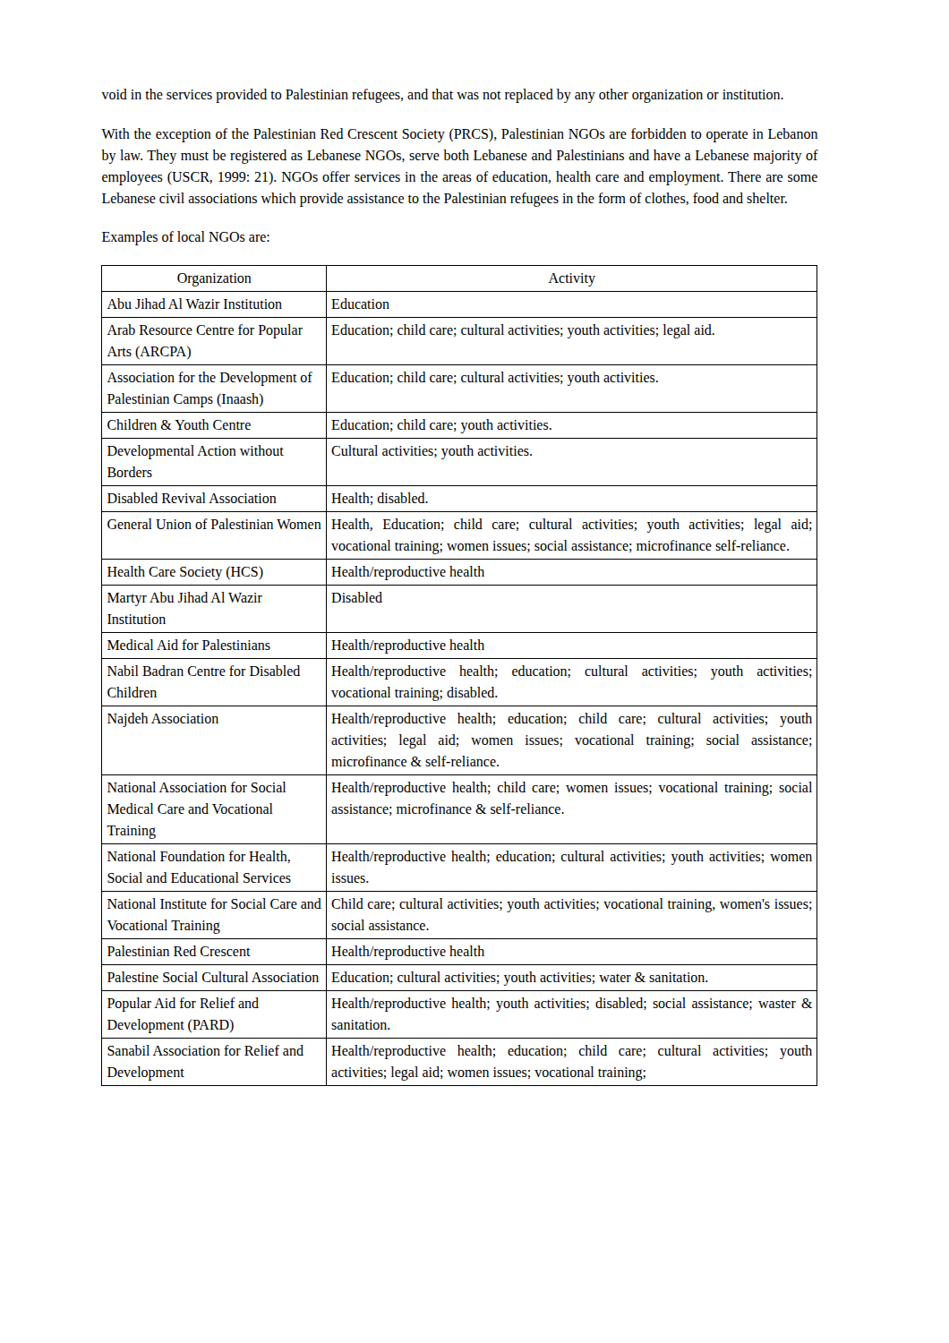void in the services provided to Palestinian refugees, and that was not replaced by any other organization or institution.
With the exception of the Palestinian Red Crescent Society (PRCS), Palestinian NGOs are forbidden to operate in Lebanon by law. They must be registered as Lebanese NGOs, serve both Lebanese and Palestinians and have a Lebanese majority of employees (USCR, 1999: 21). NGOs offer services in the areas of education, health care and employment. There are some Lebanese civil associations which provide assistance to the Palestinian refugees in the form of clothes, food and shelter.
Examples of local NGOs are:
| Organization | Activity |
| --- | --- |
| Abu Jihad Al Wazir Institution | Education |
| Arab Resource Centre for Popular Arts (ARCPA) | Education; child care; cultural activities; youth activities; legal aid. |
| Association for the Development of Palestinian Camps (Inaash) | Education; child care; cultural activities; youth activities. |
| Children & Youth Centre | Education; child care; youth activities. |
| Developmental Action without Borders | Cultural activities; youth activities. |
| Disabled Revival Association | Health; disabled. |
| General Union of Palestinian Women | Health, Education; child care; cultural activities; youth activities; legal aid; vocational training; women issues; social assistance; microfinance self-reliance. |
| Health Care Society (HCS) | Health/reproductive health |
| Martyr Abu Jihad Al Wazir Institution | Disabled |
| Medical Aid for Palestinians | Health/reproductive health |
| Nabil Badran Centre for Disabled Children | Health/reproductive health; education; cultural activities; youth activities; vocational training; disabled. |
| Najdeh Association | Health/reproductive health; education; child care; cultural activities; youth activities; legal aid; women issues; vocational training; social assistance; microfinance & self-reliance. |
| National Association for Social Medical Care and Vocational Training | Health/reproductive health; child care; women issues; vocational training; social assistance; microfinance & self-reliance. |
| National Foundation for Health, Social and Educational Services | Health/reproductive health; education; cultural activities; youth activities; women issues. |
| National Institute for Social Care and Vocational Training | Child care; cultural activities; youth activities; vocational training, women's issues; social assistance. |
| Palestinian Red Crescent | Health/reproductive health |
| Palestine Social Cultural Association | Education; cultural activities; youth activities; water & sanitation. |
| Popular Aid for Relief and Development (PARD) | Health/reproductive health; youth activities; disabled; social assistance; waster & sanitation. |
| Sanabil Association for Relief and Development | Health/reproductive health; education; child care; cultural activities; youth activities; legal aid; women issues; vocational training; |